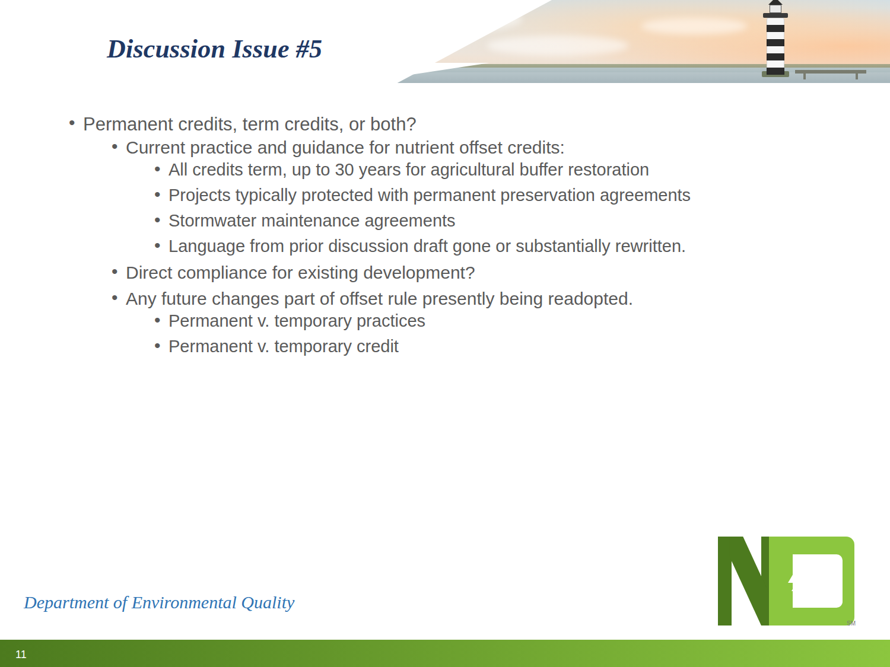Discussion Issue #5
Permanent credits, term credits, or both?
Current practice and guidance for nutrient offset credits:
All credits term, up to 30 years for agricultural buffer restoration
Projects typically protected with permanent preservation agreements
Stormwater maintenance agreements
Language from prior discussion draft gone or substantially rewritten.
Direct compliance for existing development?
Any future changes part of offset rule presently being readopted.
Permanent v. temporary practices
Permanent v. temporary credit
Department of Environmental Quality
SM
11